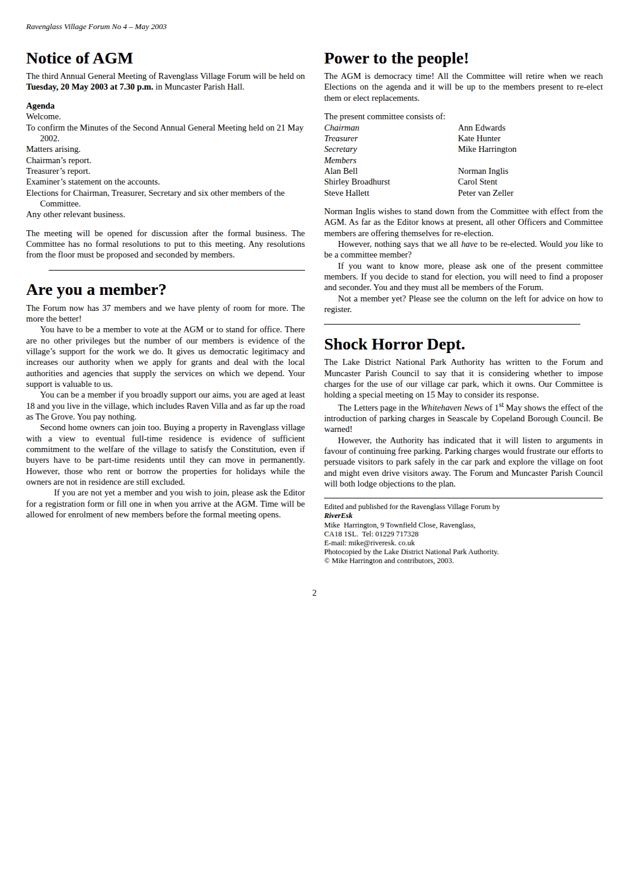Ravenglass Village Forum No 4 – May 2003
Notice of AGM
The third Annual General Meeting of Ravenglass Village Forum will be held on Tuesday, 20 May 2003 at 7.30 p.m. in Muncaster Parish Hall.
Agenda
Welcome.
To confirm the Minutes of the Second Annual General Meeting held on 21 May 2002.
Matters arising.
Chairman’s report.
Treasurer’s report.
Examiner’s statement on the accounts.
Elections for Chairman, Treasurer, Secretary and six other members of the Committee.
Any other relevant business.
The meeting will be opened for discussion after the formal business. The Committee has no formal resolutions to put to this meeting. Any resolutions from the floor must be proposed and seconded by members.
Are you a member?
The Forum now has 37 members and we have plenty of room for more. The more the better!
You have to be a member to vote at the AGM or to stand for office. There are no other privileges but the number of our members is evidence of the village’s support for the work we do. It gives us democratic legitimacy and increases our authority when we apply for grants and deal with the local authorities and agencies that supply the services on which we depend. Your support is valuable to us.
You can be a member if you broadly support our aims, you are aged at least 18 and you live in the village, which includes Raven Villa and as far up the road as The Grove. You pay nothing.
Second home owners can join too. Buying a property in Ravenglass village with a view to eventual full-time residence is evidence of sufficient commitment to the welfare of the village to satisfy the Constitution, even if buyers have to be part-time residents until they can move in permanently. However, those who rent or borrow the properties for holidays while the owners are not in residence are still excluded.
If you are not yet a member and you wish to join, please ask the Editor for a registration form or fill one in when you arrive at the AGM. Time will be allowed for enrolment of new members before the formal meeting opens.
Power to the people!
The AGM is democracy time! All the Committee will retire when we reach Elections on the agenda and it will be up to the members present to re-elect them or elect replacements.
The present committee consists of:
| Chairman | Ann Edwards |
| Treasurer | Kate Hunter |
| Secretary | Mike Harrington |
| Members | |
| Alan Bell | Norman Inglis |
| Shirley Broadhurst | Carol Stent |
| Steve Hallett | Peter van Zeller |
Norman Inglis wishes to stand down from the Committee with effect from the AGM. As far as the Editor knows at present, all other Officers and Committee members are offering themselves for re-election.
However, nothing says that we all have to be re-elected. Would you like to be a committee member?
If you want to know more, please ask one of the present committee members. If you decide to stand for election, you will need to find a proposer and seconder. You and they must all be members of the Forum.
Not a member yet? Please see the column on the left for advice on how to register.
Shock Horror Dept.
The Lake District National Park Authority has written to the Forum and Muncaster Parish Council to say that it is considering whether to impose charges for the use of our village car park, which it owns. Our Committee is holding a special meeting on 15 May to consider its response.
The Letters page in the Whitehaven News of 1st May shows the effect of the introduction of parking charges in Seascale by Copeland Borough Council. Be warned!
However, the Authority has indicated that it will listen to arguments in favour of continuing free parking. Parking charges would frustrate our efforts to persuade visitors to park safely in the car park and explore the village on foot and might even drive visitors away. The Forum and Muncaster Parish Council will both lodge objections to the plan.
Edited and published for the Ravenglass Village Forum by
RiverEsk
Mike Harrington, 9 Townfield Close, Ravenglass,
CA18 1SL. Tel: 01229 717328
E-mail: mike@riveresk. co.uk
Photocopied by the Lake District National Park Authority.
© Mike Harrington and contributors, 2003.
2